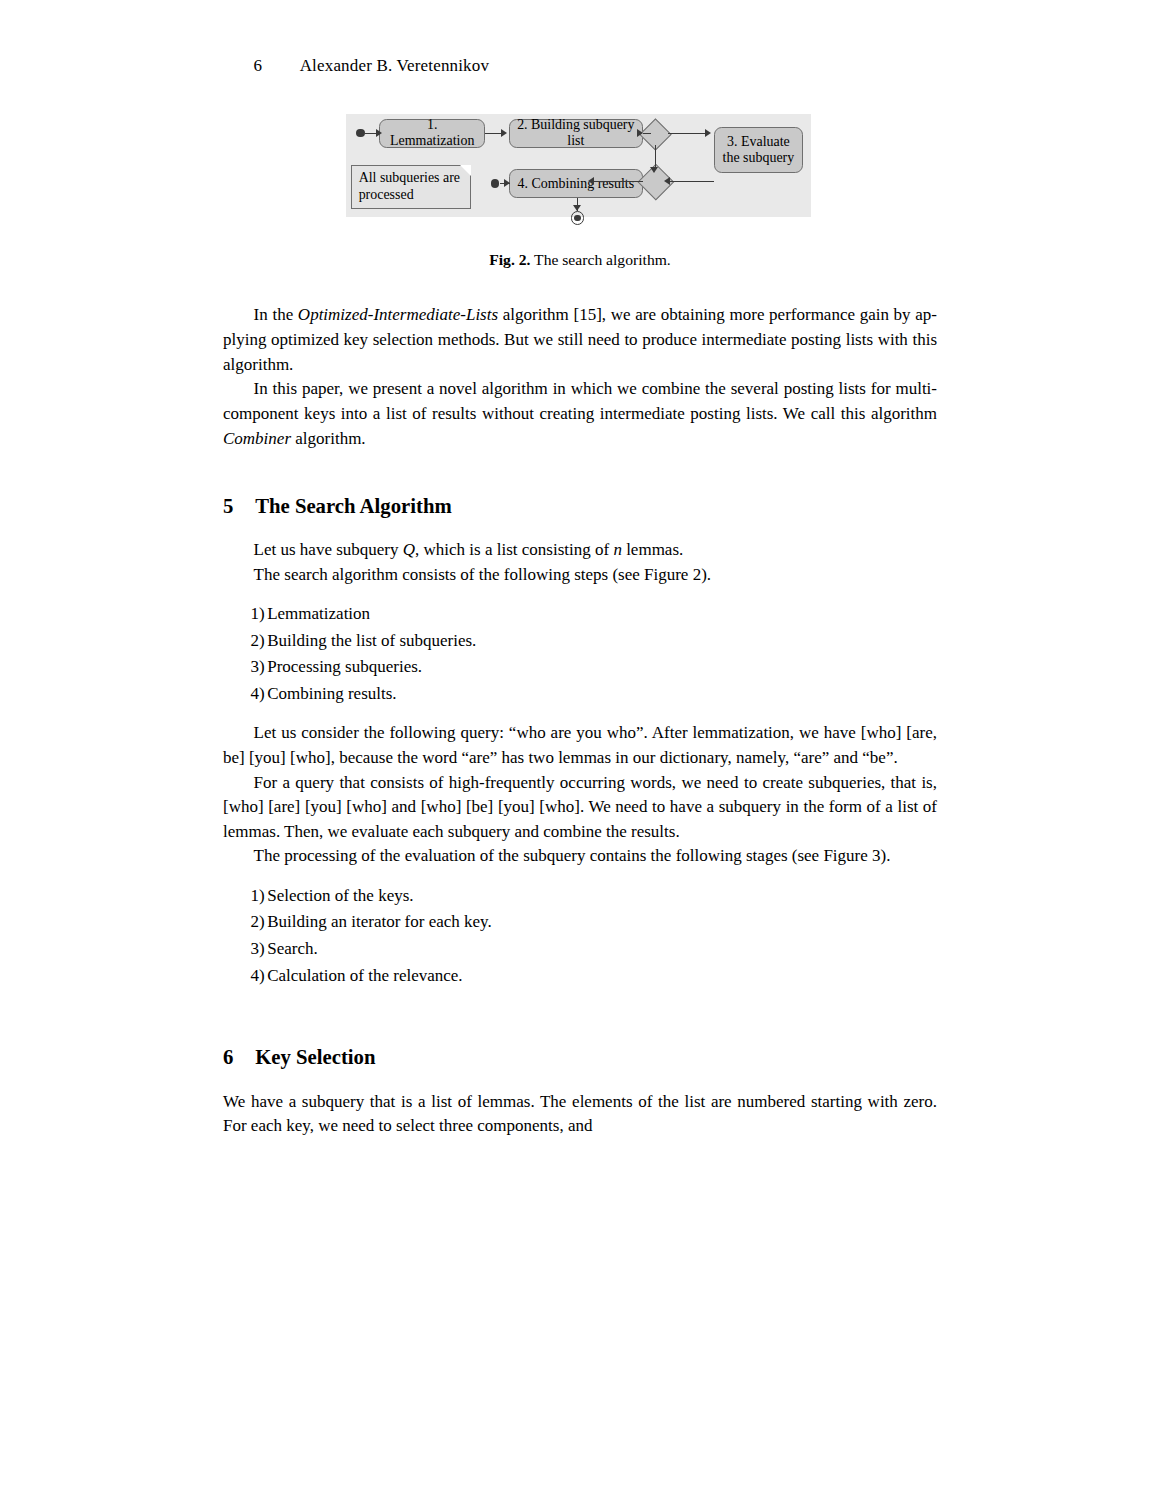6 Alexander B. Veretennikov
1. Lemmatization
2. Building subquery list
3. Evaluate
the subquery
4. Combining results
All subqueries are processed
Fig. 2. The search algorithm.
In the Optimized-Intermediate-Lists algorithm [15], we are obtaining more performance gain by applying optimized key selection methods. But we still need to produce intermediate posting lists with this algorithm.
In this paper, we present a novel algorithm in which we combine the several posting lists for multi-component keys into a list of results without creating intermediate posting lists. We call this algorithm Combiner algorithm.
5 The Search Algorithm
Let us have subquery Q, which is a list consisting of n lemmas.
The search algorithm consists of the following steps (see Figure 2).
Lemmatization
Building the list of subqueries.
Processing subqueries.
Combining results.
Let us consider the following query: “who are you who”. After lemmatization, we have [who] [are, be] [you] [who], because the word “are” has two lemmas in our dictionary, namely, “are” and “be”.
For a query that consists of high-frequently occurring words, we need to create subqueries, that is, [who] [are] [you] [who] and [who] [be] [you] [who]. We need to have a subquery in the form of a list of lemmas. Then, we evaluate each subquery and combine the results.
The processing of the evaluation of the subquery contains the following stages (see Figure 3).
Selection of the keys.
Building an iterator for each key.
Search.
Calculation of the relevance.
6 Key Selection
We have a subquery that is a list of lemmas. The elements of the list are numbered starting with zero. For each key, we need to select three components, and